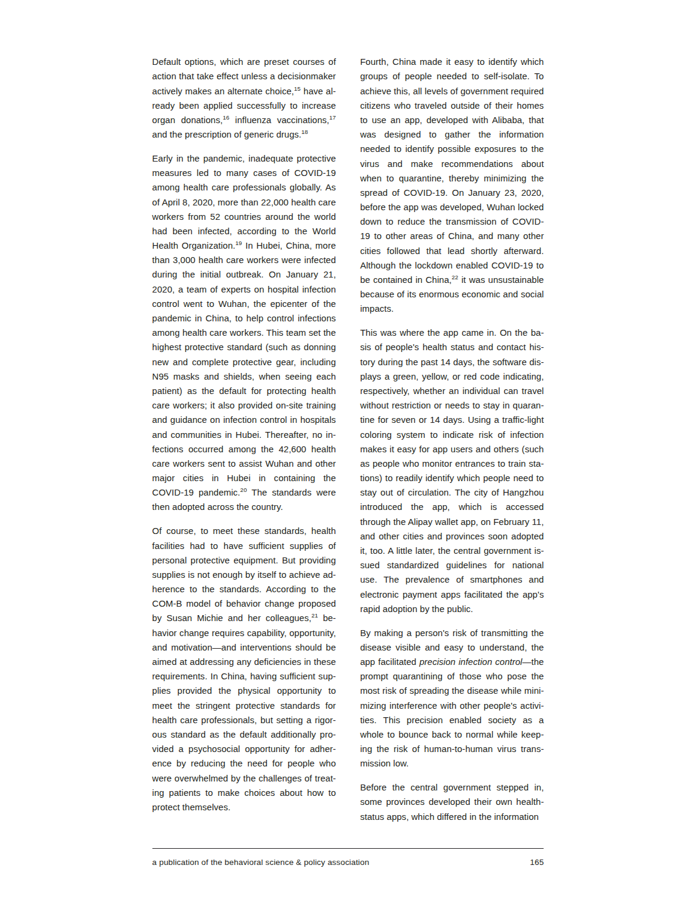Default options, which are preset courses of action that take effect unless a decisionmaker actively makes an alternate choice,15 have already been applied successfully to increase organ donations,16 influenza vaccinations,17 and the prescription of generic drugs.18
Early in the pandemic, inadequate protective measures led to many cases of COVID-19 among health care professionals globally. As of April 8, 2020, more than 22,000 health care workers from 52 countries around the world had been infected, according to the World Health Organization.19 In Hubei, China, more than 3,000 health care workers were infected during the initial outbreak. On January 21, 2020, a team of experts on hospital infection control went to Wuhan, the epicenter of the pandemic in China, to help control infections among health care workers. This team set the highest protective standard (such as donning new and complete protective gear, including N95 masks and shields, when seeing each patient) as the default for protecting health care workers; it also provided on-site training and guidance on infection control in hospitals and communities in Hubei. Thereafter, no infections occurred among the 42,600 health care workers sent to assist Wuhan and other major cities in Hubei in containing the COVID-19 pandemic.20 The standards were then adopted across the country.
Of course, to meet these standards, health facilities had to have sufficient supplies of personal protective equipment. But providing supplies is not enough by itself to achieve adherence to the standards. According to the COM-B model of behavior change proposed by Susan Michie and her colleagues,21 behavior change requires capability, opportunity, and motivation—and interventions should be aimed at addressing any deficiencies in these requirements. In China, having sufficient supplies provided the physical opportunity to meet the stringent protective standards for health care professionals, but setting a rigorous standard as the default additionally provided a psychosocial opportunity for adherence by reducing the need for people who were overwhelmed by the challenges of treating patients to make choices about how to protect themselves.
Fourth, China made it easy to identify which groups of people needed to self-isolate. To achieve this, all levels of government required citizens who traveled outside of their homes to use an app, developed with Alibaba, that was designed to gather the information needed to identify possible exposures to the virus and make recommendations about when to quarantine, thereby minimizing the spread of COVID-19. On January 23, 2020, before the app was developed, Wuhan locked down to reduce the transmission of COVID-19 to other areas of China, and many other cities followed that lead shortly afterward. Although the lockdown enabled COVID-19 to be contained in China,22 it was unsustainable because of its enormous economic and social impacts.
This was where the app came in. On the basis of people's health status and contact history during the past 14 days, the software displays a green, yellow, or red code indicating, respectively, whether an individual can travel without restriction or needs to stay in quarantine for seven or 14 days. Using a traffic-light coloring system to indicate risk of infection makes it easy for app users and others (such as people who monitor entrances to train stations) to readily identify which people need to stay out of circulation. The city of Hangzhou introduced the app, which is accessed through the Alipay wallet app, on February 11, and other cities and provinces soon adopted it, too. A little later, the central government issued standardized guidelines for national use. The prevalence of smartphones and electronic payment apps facilitated the app's rapid adoption by the public.
By making a person's risk of transmitting the disease visible and easy to understand, the app facilitated precision infection control—the prompt quarantining of those who pose the most risk of spreading the disease while minimizing interference with other people's activities. This precision enabled society as a whole to bounce back to normal while keeping the risk of human-to-human virus transmission low.
Before the central government stepped in, some provinces developed their own health-status apps, which differed in the information
a publication of the behavioral science & policy association 165